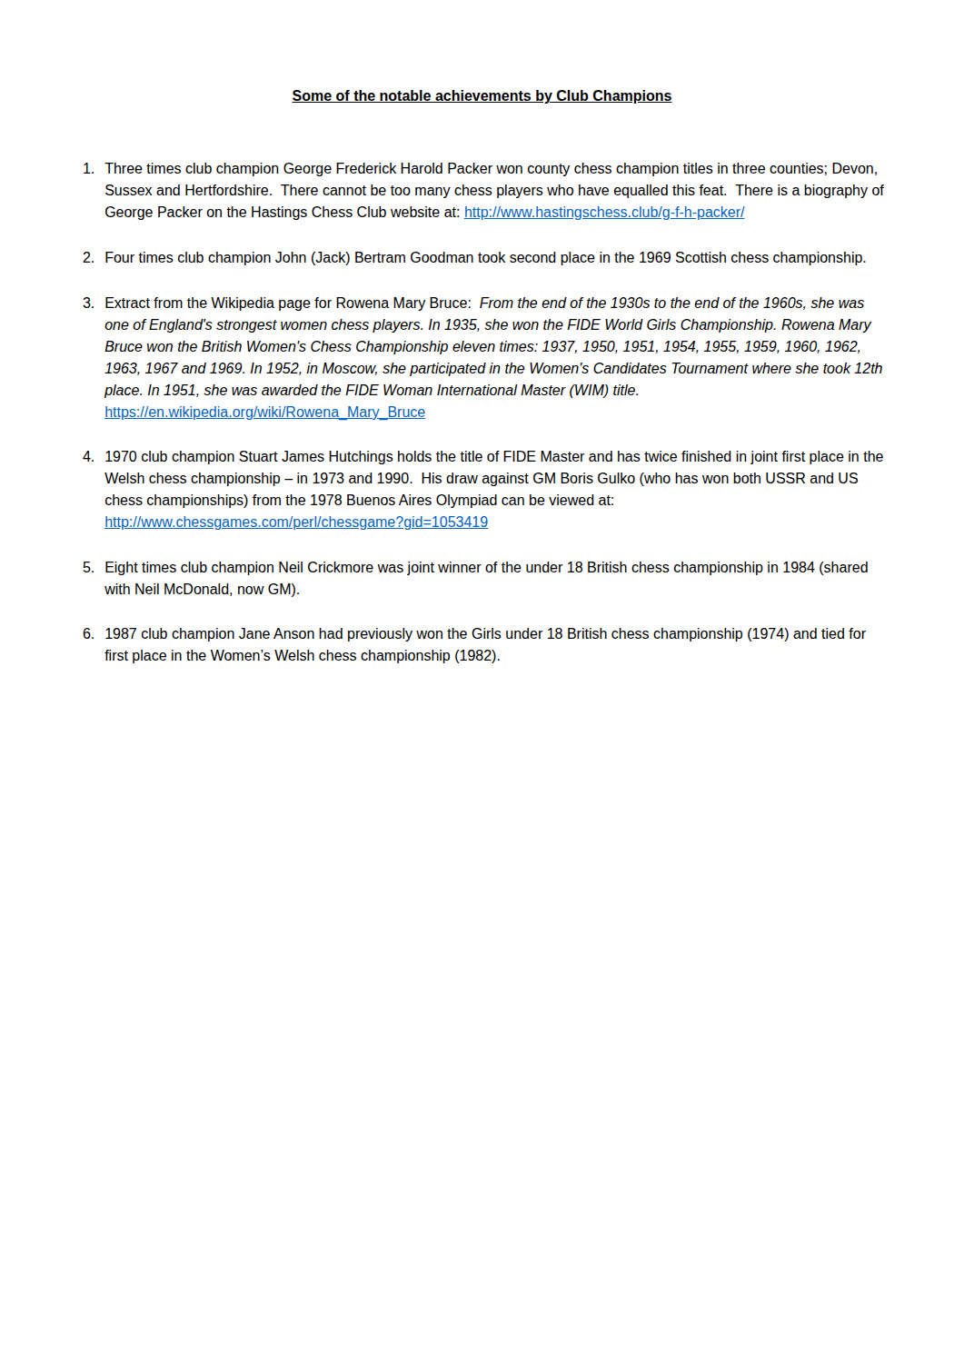Some of the notable achievements by Club Champions
Three times club champion George Frederick Harold Packer won county chess champion titles in three counties; Devon, Sussex and Hertfordshire. There cannot be too many chess players who have equalled this feat. There is a biography of George Packer on the Hastings Chess Club website at: http://www.hastingschess.club/g-f-h-packer/
Four times club champion John (Jack) Bertram Goodman took second place in the 1969 Scottish chess championship.
Extract from the Wikipedia page for Rowena Mary Bruce: From the end of the 1930s to the end of the 1960s, she was one of England's strongest women chess players. In 1935, she won the FIDE World Girls Championship. Rowena Mary Bruce won the British Women's Chess Championship eleven times: 1937, 1950, 1951, 1954, 1955, 1959, 1960, 1962, 1963, 1967 and 1969. In 1952, in Moscow, she participated in the Women's Candidates Tournament where she took 12th place. In 1951, she was awarded the FIDE Woman International Master (WIM) title.
https://en.wikipedia.org/wiki/Rowena_Mary_Bruce
1970 club champion Stuart James Hutchings holds the title of FIDE Master and has twice finished in joint first place in the Welsh chess championship – in 1973 and 1990. His draw against GM Boris Gulko (who has won both USSR and US chess championships) from the 1978 Buenos Aires Olympiad can be viewed at:
http://www.chessgames.com/perl/chessgame?gid=1053419
Eight times club champion Neil Crickmore was joint winner of the under 18 British chess championship in 1984 (shared with Neil McDonald, now GM).
1987 club champion Jane Anson had previously won the Girls under 18 British chess championship (1974) and tied for first place in the Women’s Welsh chess championship (1982).